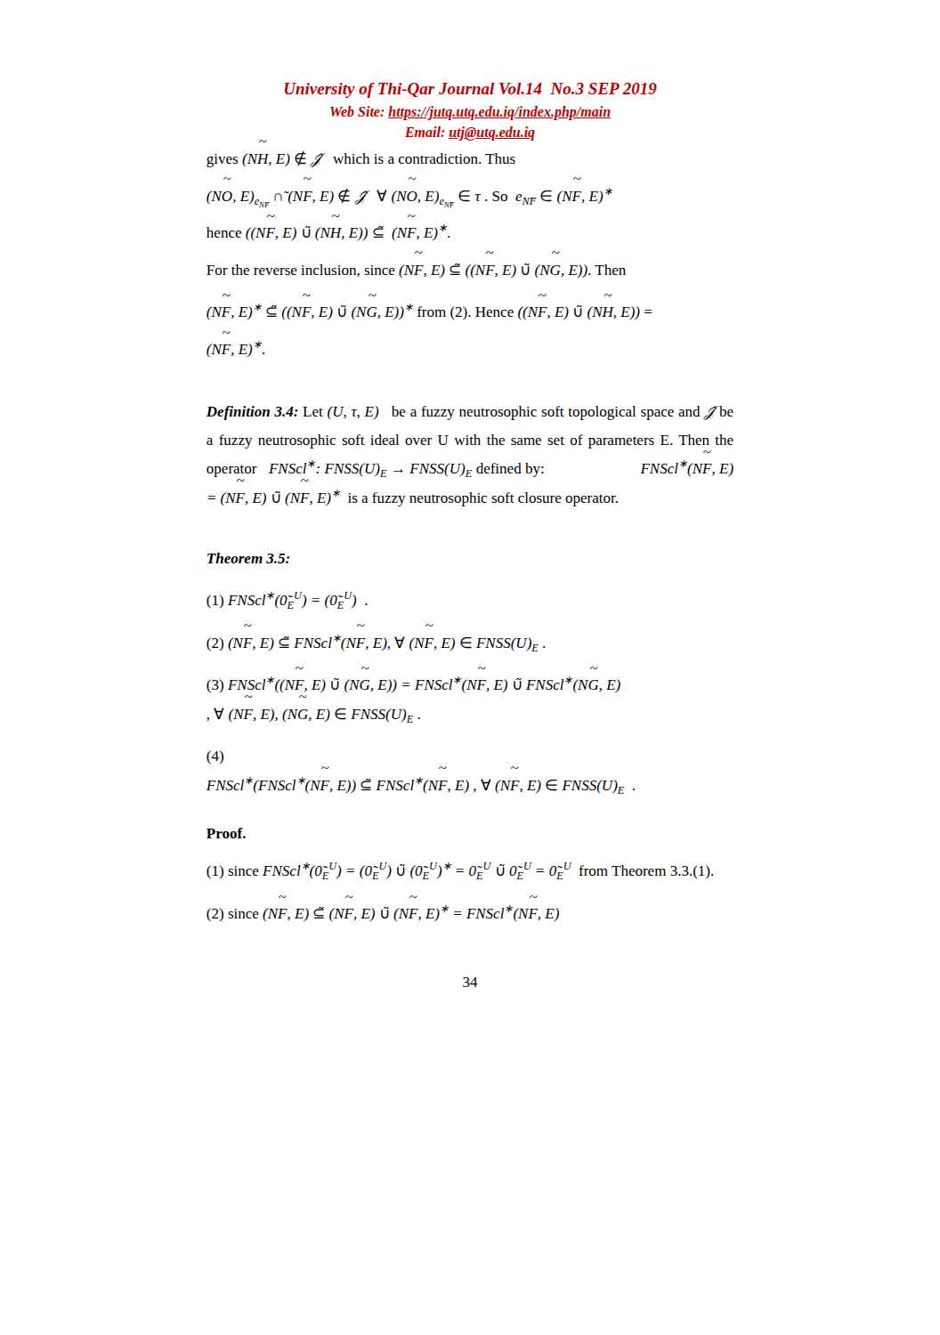University of Thi-Qar Journal Vol.14 No.3 SEP 2019
Web Site: https://jutq.utq.edu.iq/index.php/main
Email: utj@utq.edu.iq
gives (NH, E) ∉ 𝒥̂ which is a contradiction. Thus
(NO, E)eNF ∩̃ (NF, E) ∉ 𝒥̂ ∀ (NO, E)eNF ∈ τ . So eNF ∈ (NF, E)∗
hence ((NF, E) ∪̃ (NH, E)) ⊆̃ (NF, E)∗.
For the reverse inclusion, since (NF, E) ⊆̃ ((NF, E) ∪̃ (NG, E)). Then
(NF, E)∗ ⊆̃ ((NF, E) ∪̃ (NG, E))∗ from (2). Hence ((NF, E) ∪̃ (NH, E)) =
(NF, E)∗.
Definition 3.4: Let (U, τ, E) be a fuzzy neutrosophic soft topological space and 𝒥̂ be a fuzzy neutrosophic soft ideal over U with the same set of parameters E. Then the operator FNScl∗: FNSS(U)E → FNSS(U)E defined by: FNScl∗(NF, E) = (NF, E) ∪̃ (NF, E)∗ is a fuzzy neutrosophic soft closure operator.
Theorem 3.5:
(1) FNScl∗(0̃EU) = (0̃EU) .
(2) (NF, E) ⊆̃ FNScl∗(NF, E), ∀ (NF, E) ∈ FNSS(U)E .
(3) FNScl∗((NF, E) ∪̃ (NG, E)) = FNScl∗(NF, E) ∪̃ FNScl∗(NG, E)
, ∀ (NF, E), (NG, E) ∈ FNSS(U)E .
(4)
FNScl∗(FNScl∗(NF, E)) ⊆̃ FNScl∗(NF, E) , ∀ (NF, E) ∈ FNSS(U)E .
Proof.
(1) since FNScl∗(0̃EU) = (0̃EU) ∪̃ (0̃EU)∗ = 0̃EU ∪̃ 0̃EU = 0̃EU from Theorem 3.3.(1).
(2) since (NF, E) ⊆̃ (NF, E) ∪̃ (NF, E)∗ = FNScl∗(NF, E)
34